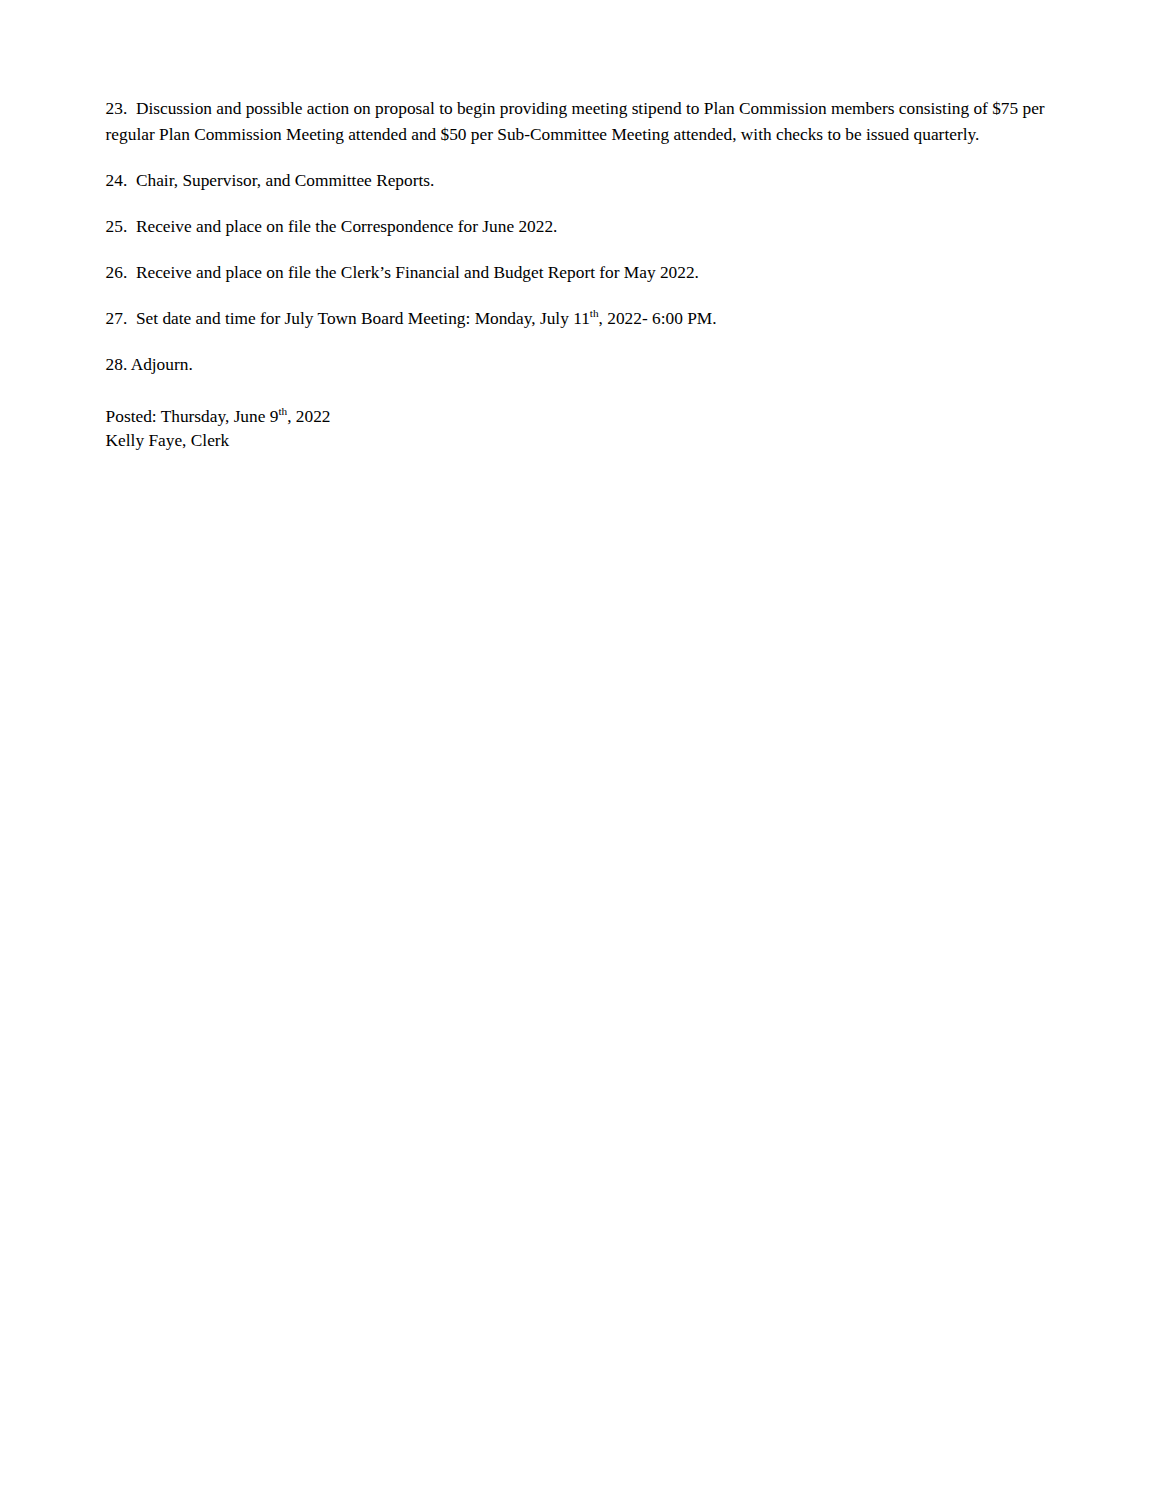23. Discussion and possible action on proposal to begin providing meeting stipend to Plan Commission members consisting of $75 per regular Plan Commission Meeting attended and $50 per Sub-Committee Meeting attended, with checks to be issued quarterly.
24. Chair, Supervisor, and Committee Reports.
25. Receive and place on file the Correspondence for June 2022.
26. Receive and place on file the Clerk’s Financial and Budget Report for May 2022.
27. Set date and time for July Town Board Meeting: Monday, July 11th, 2022- 6:00 PM.
28. Adjourn.
Posted: Thursday, June 9th, 2022
Kelly Faye, Clerk